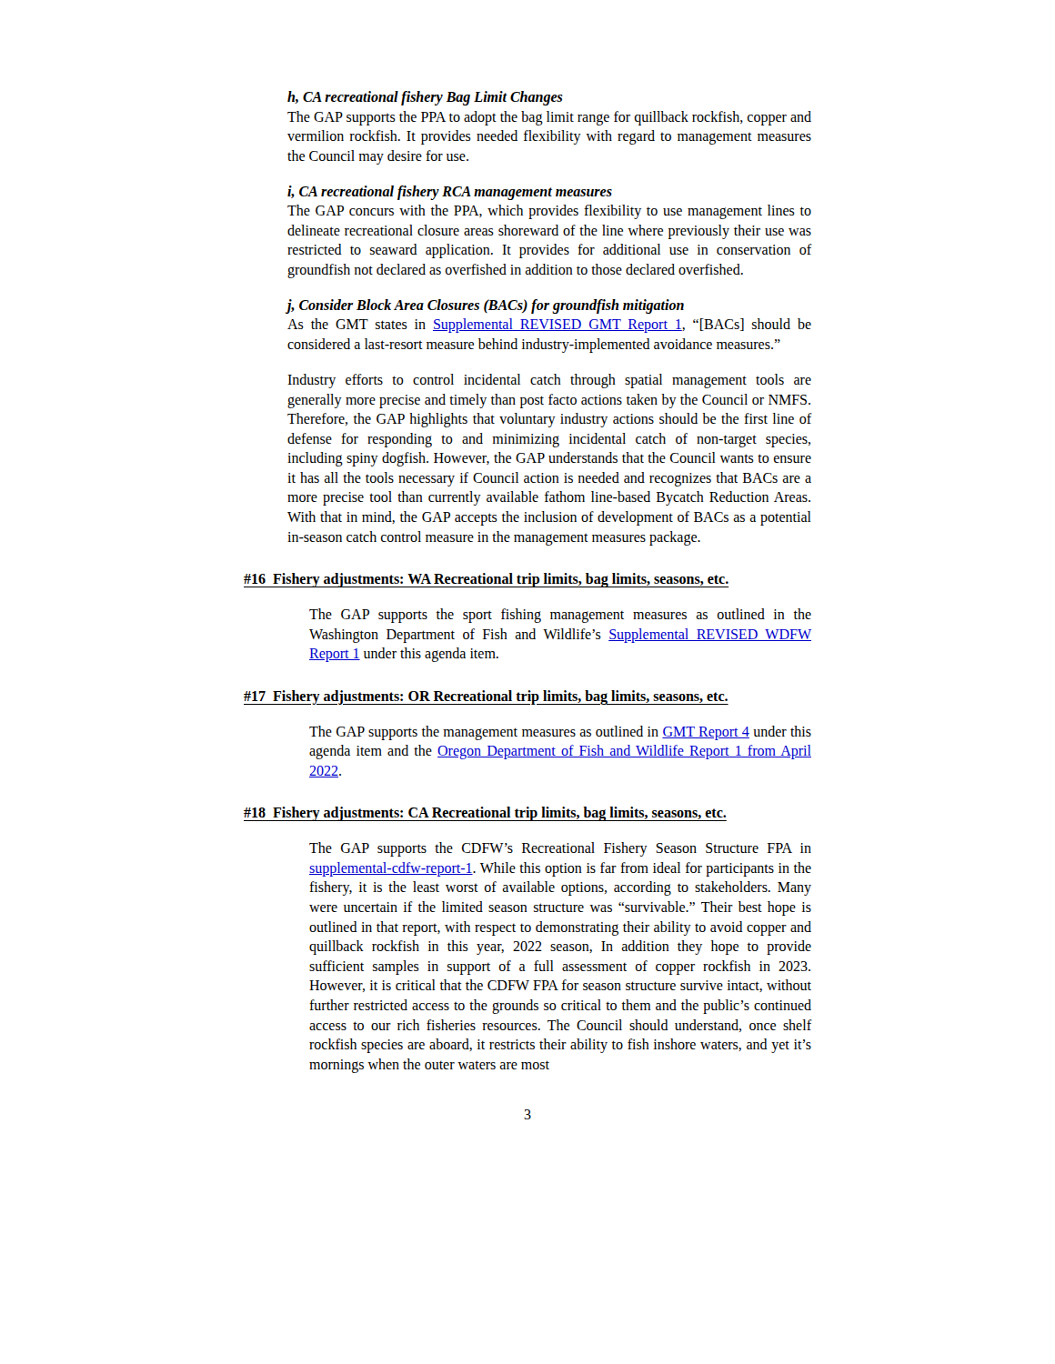h, CA recreational fishery Bag Limit Changes
The GAP supports the PPA to adopt the bag limit range for quillback rockfish, copper and vermilion rockfish. It provides needed flexibility with regard to management measures the Council may desire for use.
i, CA recreational fishery RCA management measures
The GAP concurs with the PPA, which provides flexibility to use management lines to delineate recreational closure areas shoreward of the line where previously their use was restricted to seaward application. It provides for additional use in conservation of groundfish not declared as overfished in addition to those declared overfished.
j, Consider Block Area Closures (BACs) for groundfish mitigation
As the GMT states in Supplemental REVISED GMT Report 1, “[BACs] should be considered a last-resort measure behind industry-implemented avoidance measures.”
Industry efforts to control incidental catch through spatial management tools are generally more precise and timely than post facto actions taken by the Council or NMFS. Therefore, the GAP highlights that voluntary industry actions should be the first line of defense for responding to and minimizing incidental catch of non-target species, including spiny dogfish. However, the GAP understands that the Council wants to ensure it has all the tools necessary if Council action is needed and recognizes that BACs are a more precise tool than currently available fathom line-based Bycatch Reduction Areas. With that in mind, the GAP accepts the inclusion of development of BACs as a potential in-season catch control measure in the management measures package.
#16 Fishery adjustments: WA Recreational trip limits, bag limits, seasons, etc.
The GAP supports the sport fishing management measures as outlined in the Washington Department of Fish and Wildlife’s Supplemental REVISED WDFW Report 1 under this agenda item.
#17 Fishery adjustments: OR Recreational trip limits, bag limits, seasons, etc.
The GAP supports the management measures as outlined in GMT Report 4 under this agenda item and the Oregon Department of Fish and Wildlife Report 1 from April 2022.
#18 Fishery adjustments: CA Recreational trip limits, bag limits, seasons, etc.
The GAP supports the CDFW’s Recreational Fishery Season Structure FPA in supplemental-cdfw-report-1. While this option is far from ideal for participants in the fishery, it is the least worst of available options, according to stakeholders. Many were uncertain if the limited season structure was “survivable.” Their best hope is outlined in that report, with respect to demonstrating their ability to avoid copper and quillback rockfish in this year, 2022 season, In addition they hope to provide sufficient samples in support of a full assessment of copper rockfish in 2023. However, it is critical that the CDFW FPA for season structure survive intact, without further restricted access to the grounds so critical to them and the public’s continued access to our rich fisheries resources. The Council should understand, once shelf rockfish species are aboard, it restricts their ability to fish inshore waters, and yet it’s mornings when the outer waters are most
3